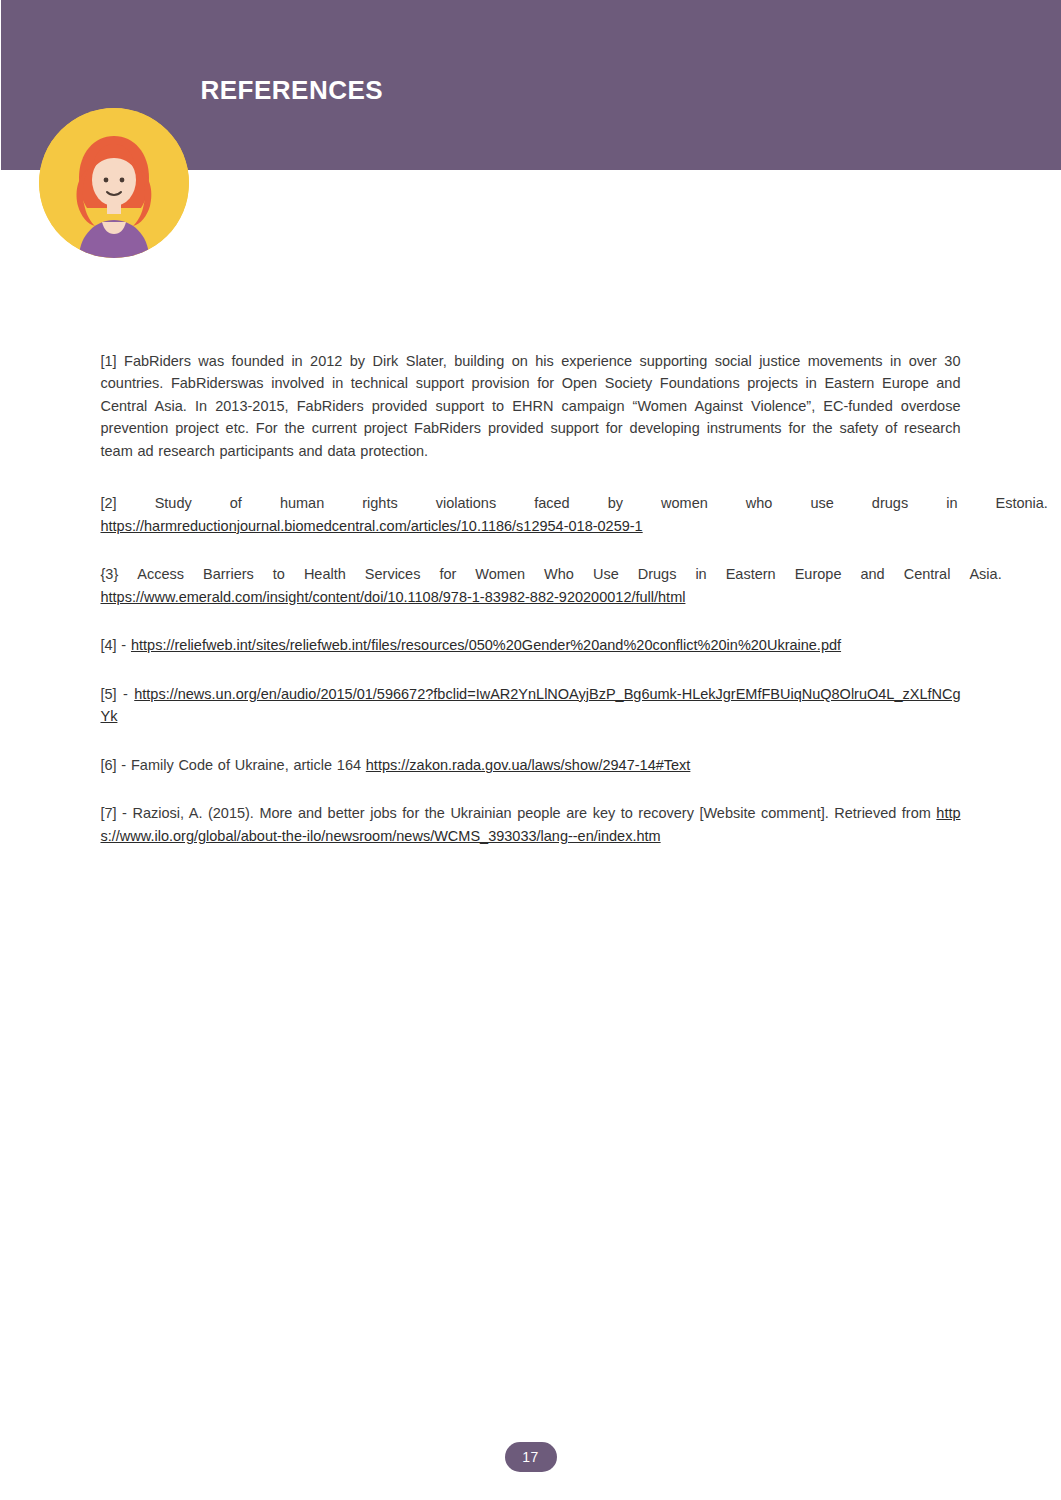REFERENCES
[1] FabRiders was founded in 2012 by Dirk Slater, building on his experience supporting social justice movements in over 30 countries. FabRiderswas involved in technical support provision for Open Society Foundations projects in Eastern Europe and Central Asia. In 2013-2015, FabRiders provided support to EHRN campaign “Women Against Violence”, EC-funded overdose prevention project etc. For the current project FabRiders provided support for developing instruments for the safety of research team ad research participants and data protection.
[2] Study of human rights violations faced by women who use drugs in Estonia.
https://harmreductionjournal.biomedcentral.com/articles/10.1186/s12954-018-0259-1
{3} Access Barriers to Health Services for Women Who Use Drugs in Eastern Europe and Central Asia.
https://www.emerald.com/insight/content/doi/10.1108/978-1-83982-882-920200012/full/html
[4] - https://reliefweb.int/sites/reliefweb.int/files/resources/050%20Gender%20and%20conflict%20in%20Ukraine.pdf
[5] - https://news.un.org/en/audio/2015/01/596672?fbclid=IwAR2YnLlNOAyjBzP_Bg6umk-HLekJgrEMfFBUiqNuQ8OlruO4L_zXLfNCgYk
[6] - Family Code of Ukraine, article 164 https://zakon.rada.gov.ua/laws/show/2947-14#Text
[7] - Raziosi, A. (2015). More and better jobs for the Ukrainian people are key to recovery [Website comment]. Retrieved from https://www.ilo.org/global/about-the-ilo/newsroom/news/WCMS_393033/lang--en/index.htm
17